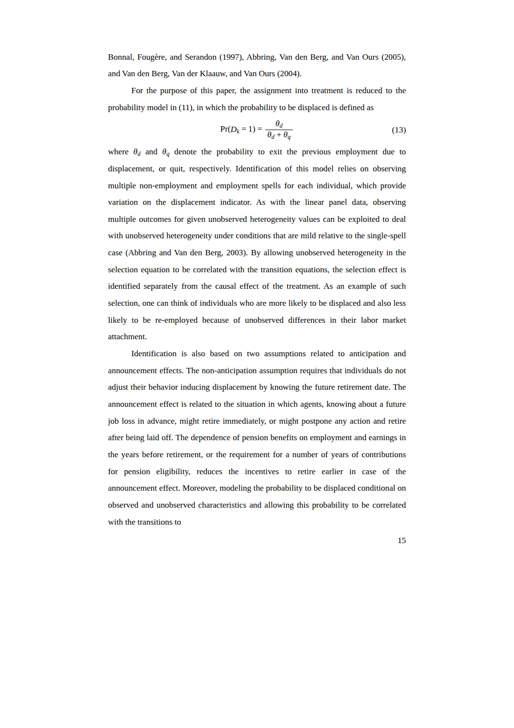Bonnal, Fougère, and Serandon (1997), Abbring, Van den Berg, and Van Ours (2005), and Van den Berg, Van der Klaauw, and Van Ours (2004).
For the purpose of this paper, the assignment into treatment is reduced to the probability model in (11), in which the probability to be displaced is defined as
Pr(Dk = 1) = θd θd + θq (13)
where θd and θq denote the probability to exit the previous employment due to displacement, or quit, respectively. Identification of this model relies on observing multiple non-employment and employment spells for each individual, which provide variation on the displacement indicator. As with the linear panel data, observing multiple outcomes for given unobserved heterogeneity values can be exploited to deal with unobserved heterogeneity under conditions that are mild relative to the single-spell case (Abbring and Van den Berg, 2003). By allowing unobserved heterogeneity in the selection equation to be correlated with the transition equations, the selection effect is identified separately from the causal effect of the treatment. As an example of such selection, one can think of individuals who are more likely to be displaced and also less likely to be re-employed because of unobserved differences in their labor market attachment.
Identification is also based on two assumptions related to anticipation and announcement effects. The non-anticipation assumption requires that individuals do not adjust their behavior inducing displacement by knowing the future retirement date. The announcement effect is related to the situation in which agents, knowing about a future job loss in advance, might retire immediately, or might postpone any action and retire after being laid off. The dependence of pension benefits on employment and earnings in the years before retirement, or the requirement for a number of years of contributions for pension eligibility, reduces the incentives to retire earlier in case of the announcement effect. Moreover, modeling the probability to be displaced conditional on observed and unobserved characteristics and allowing this probability to be correlated with the transitions to
15